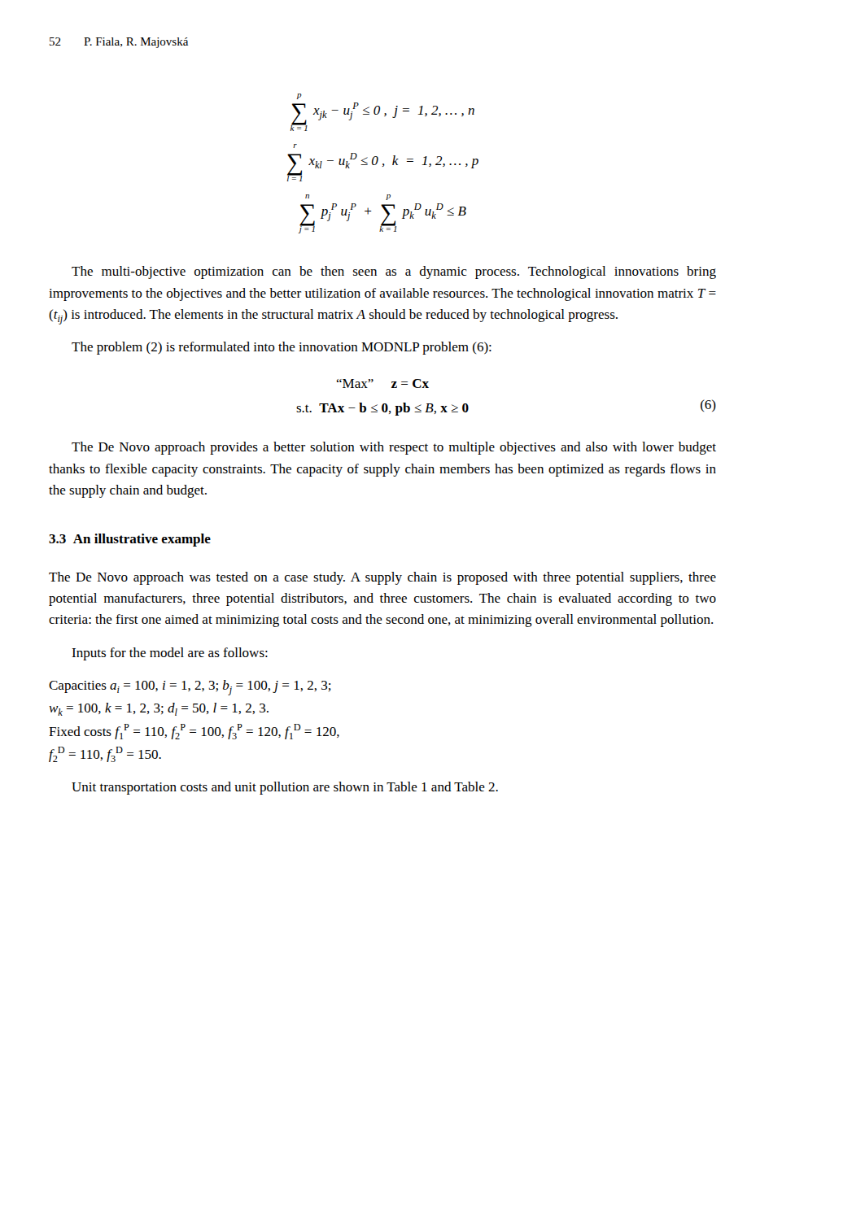52 P. Fiala, R. Majovská
p∑k = 1 xjk − ujP ≤ 0 , j = 1, 2, … , n r∑l = 1 xkl − ukD ≤ 0 , k = 1, 2, … , p n∑j = 1 pjP ujP + p∑k = 1 pkD ukD ≤ B
The multi-objective optimization can be then seen as a dynamic process. Technological innovations bring improvements to the objectives and the better utilization of available resources. The technological innovation matrix T = (tij) is introduced. The elements in the structural matrix A should be reduced by technological progress.
The problem (2) is reformulated into the innovation MODNLP problem (6):
“Max” z = Cx s.t. TAx − b ≤ 0, pb ≤ B, x ≥ 0 (6)
The De Novo approach provides a better solution with respect to multiple objectives and also with lower budget thanks to flexible capacity constraints. The capacity of supply chain members has been optimized as regards flows in the supply chain and budget.
3.3 An illustrative example
The De Novo approach was tested on a case study. A supply chain is proposed with three potential suppliers, three potential manufacturers, three potential distributors, and three customers. The chain is evaluated according to two criteria: the first one aimed at minimizing total costs and the second one, at minimizing overall environmental pollution.
Inputs for the model are as follows:
Capacities ai = 100, i = 1, 2, 3; bj = 100, j = 1, 2, 3;
wk = 100, k = 1, 2, 3; dl = 50, l = 1, 2, 3.
Fixed costs f1P = 110, f2P = 100, f3P = 120, f1D = 120,
f2D = 110, f3D = 150.
Unit transportation costs and unit pollution are shown in Table 1 and Table 2.